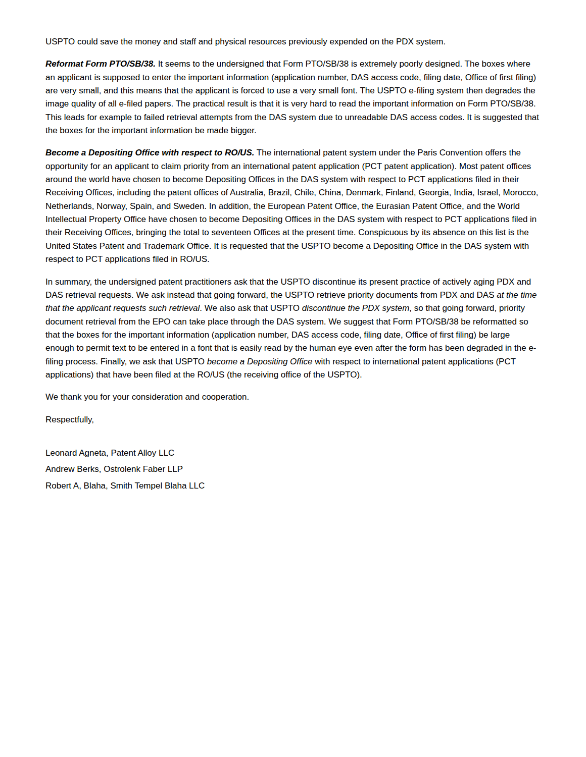USPTO could save the money and staff and physical resources previously expended on the PDX system.
Reformat Form PTO/SB/38. It seems to the undersigned that Form PTO/SB/38 is extremely poorly designed. The boxes where an applicant is supposed to enter the important information (application number, DAS access code, filing date, Office of first filing) are very small, and this means that the applicant is forced to use a very small font. The USPTO e-filing system then degrades the image quality of all e-filed papers. The practical result is that it is very hard to read the important information on Form PTO/SB/38. This leads for example to failed retrieval attempts from the DAS system due to unreadable DAS access codes. It is suggested that the boxes for the important information be made bigger.
Become a Depositing Office with respect to RO/US. The international patent system under the Paris Convention offers the opportunity for an applicant to claim priority from an international patent application (PCT patent application). Most patent offices around the world have chosen to become Depositing Offices in the DAS system with respect to PCT applications filed in their Receiving Offices, including the patent offices of Australia, Brazil, Chile, China, Denmark, Finland, Georgia, India, Israel, Morocco, Netherlands, Norway, Spain, and Sweden. In addition, the European Patent Office, the Eurasian Patent Office, and the World Intellectual Property Office have chosen to become Depositing Offices in the DAS system with respect to PCT applications filed in their Receiving Offices, bringing the total to seventeen Offices at the present time. Conspicuous by its absence on this list is the United States Patent and Trademark Office. It is requested that the USPTO become a Depositing Office in the DAS system with respect to PCT applications filed in RO/US.
In summary, the undersigned patent practitioners ask that the USPTO discontinue its present practice of actively aging PDX and DAS retrieval requests. We ask instead that going forward, the USPTO retrieve priority documents from PDX and DAS at the time that the applicant requests such retrieval. We also ask that USPTO discontinue the PDX system, so that going forward, priority document retrieval from the EPO can take place through the DAS system. We suggest that Form PTO/SB/38 be reformatted so that the boxes for the important information (application number, DAS access code, filing date, Office of first filing) be large enough to permit text to be entered in a font that is easily read by the human eye even after the form has been degraded in the e-filing process. Finally, we ask that USPTO become a Depositing Office with respect to international patent applications (PCT applications) that have been filed at the RO/US (the receiving office of the USPTO).
We thank you for your consideration and cooperation.
Respectfully,
Leonard Agneta, Patent Alloy LLC
Andrew Berks, Ostrolenk Faber LLP
Robert A, Blaha, Smith Tempel Blaha LLC